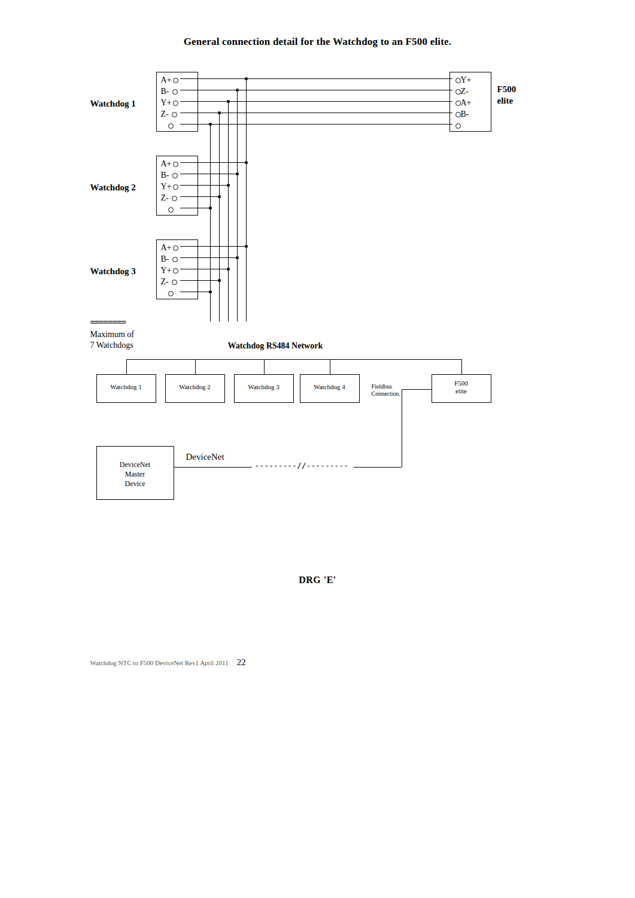General connection detail for the Watchdog to an F500 elite.
Watchdog 1
A+
B-
Y+
Z-
Watchdog 2
A+
B-
Y+
Z-
Watchdog 3
A+
B-
Y+
Z-
Y+
Z-
A+
B-
F500
elite
========
Maximum of
7 Watchdogs
Watchdog RS484 Network
Watchdog 1
Watchdog 2
Watchdog 3
Watchdog 4
F500
elite
Fieldbus
Connection.
DeviceNet
Master
Device
DeviceNet
---------//---------
DRG 'E'
Watchdog NTC to F500 DeviceNet Rev1 April 2011 22